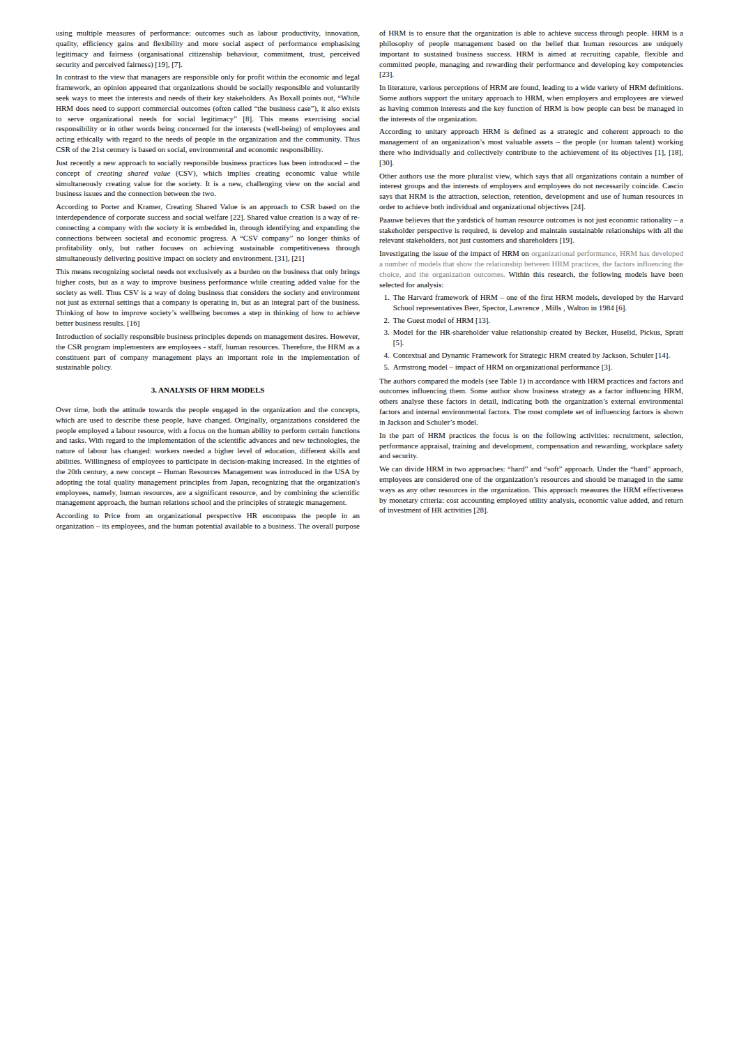using multiple measures of performance: outcomes such as labour productivity, innovation, quality, efficiency gains and flexibility and more social aspect of performance emphasising legitimacy and fairness (organisational citizenship behaviour, commitment, trust, perceived security and perceived fairness) [19], [7].
In contrast to the view that managers are responsible only for profit within the economic and legal framework, an opinion appeared that organizations should be socially responsible and voluntarily seek ways to meet the interests and needs of their key stakeholders. As Boxall points out, “While HRM does need to support commercial outcomes (often called “the business case”), it also exists to serve organizational needs for social legitimacy” [8]. This means exercising social responsibility or in other words being concerned for the interests (well-being) of employees and acting ethically with regard to the needs of people in the organization and the community. Thus CSR of the 21st century is based on social, environmental and economic responsibility.
Just recently a new approach to socially responsible business practices has been introduced – the concept of creating shared value (CSV), which implies creating economic value while simultaneously creating value for the society. It is a new, challenging view on the social and business issues and the connection between the two.
According to Porter and Kramer, Creating Shared Value is an approach to CSR based on the interdependence of corporate success and social welfare [22]. Shared value creation is a way of re-connecting a company with the society it is embedded in, through identifying and expanding the connections between societal and economic progress. A “CSV company” no longer thinks of profitability only, but rather focuses on achieving sustainable competitiveness through simultaneously delivering positive impact on society and environment. [31], [21]
This means recognizing societal needs not exclusively as a burden on the business that only brings higher costs, but as a way to improve business performance while creating added value for the society as well. Thus CSV is a way of doing business that considers the society and environment not just as external settings that a company is operating in, but as an integral part of the business. Thinking of how to improve society’s wellbeing becomes a step in thinking of how to achieve better business results. [16]
Introduction of socially responsible business principles depends on management desires. However, the CSR program implementers are employees - staff, human resources. Therefore, the HRM as a constituent part of company management plays an important role in the implementation of sustainable policy.
3. Analysis of HRM Models
Over time, both the attitude towards the people engaged in the organization and the concepts, which are used to describe these people, have changed. Originally, organizations considered the people employed a labour resource, with a focus on the human ability to perform certain functions and tasks. With regard to the implementation of the scientific advances and new technologies, the nature of labour has changed: workers needed a higher level of education, different skills and abilities. Willingness of employees to participate in decision-making increased. In the eighties of the 20th century, a new concept – Human Resources Management was introduced in the USA by adopting the total quality management principles from Japan, recognizing that the organization's employees, namely, human resources, are a significant resource, and by combining the scientific management approach, the human relations school and the principles of strategic management.
According to Price from an organizational perspective HR encompass the people in an organization – its employees, and the human potential available to a business. The overall purpose of HRM is to ensure that the organization is able to achieve success through people. HRM is a philosophy of people management based on the belief that human resources are uniquely important to sustained business success. HRM is aimed at recruiting capable, flexible and committed people, managing and rewarding their performance and developing key competencies [23].
In literature, various perceptions of HRM are found, leading to a wide variety of HRM definitions. Some authors support the unitary approach to HRM, when employers and employees are viewed as having common interests and the key function of HRM is how people can best be managed in the interests of the organization.
According to unitary approach HRM is defined as a strategic and coherent approach to the management of an organization’s most valuable assets – the people (or human talent) working there who individually and collectively contribute to the achievement of its objectives [1], [18], [30].
Other authors use the more pluralist view, which says that all organizations contain a number of interest groups and the interests of employers and employees do not necessarily coincide. Cascio says that HRM is the attraction, selection, retention, development and use of human resources in order to achieve both individual and organizational objectives [24].
Paauwe believes that the yardstick of human resource outcomes is not just economic rationality – a stakeholder perspective is required, is develop and maintain sustainable relationships with all the relevant stakeholders, not just customers and shareholders [19].
Investigating the issue of the impact of HRM on organizational performance, HRM has developed a number of models that show the relationship between HRM practices, the factors influencing the choice, and the organization outcomes. Within this research, the following models have been selected for analysis:
The Harvard framework of HRM – one of the first HRM models, developed by the Harvard School representatives Beer, Spector, Lawrence , Mills , Walton in 1984 [6].
The Guest model of HRM [13].
Model for the HR-shareholder value relationship created by Becker, Huselid, Pickus, Spratt [5].
Contextual and Dynamic Framework for Strategic HRM created by Jackson, Schuler [14].
Armstrong model – impact of HRM on organizational performance [3].
The authors compared the models (see Table 1) in accordance with HRM practices and factors and outcomes influencing them. Some author show business strategy as a factor influencing HRM, others analyse these factors in detail, indicating both the organization’s external environmental factors and internal environmental factors. The most complete set of influencing factors is shown in Jackson and Schuler’s model.
In the part of HRM practices the focus is on the following activities: recruitment, selection, performance appraisal, training and development, compensation and rewarding, workplace safety and security.
We can divide HRM in two approaches: “hard” and “soft” approach. Under the “hard” approach, employees are considered one of the organization’s resources and should be managed in the same ways as any other resources in the organization. This approach measures the HRM effectiveness by monetary criteria: cost accounting employed utility analysis, economic value added, and return of investment of HR activities [28].